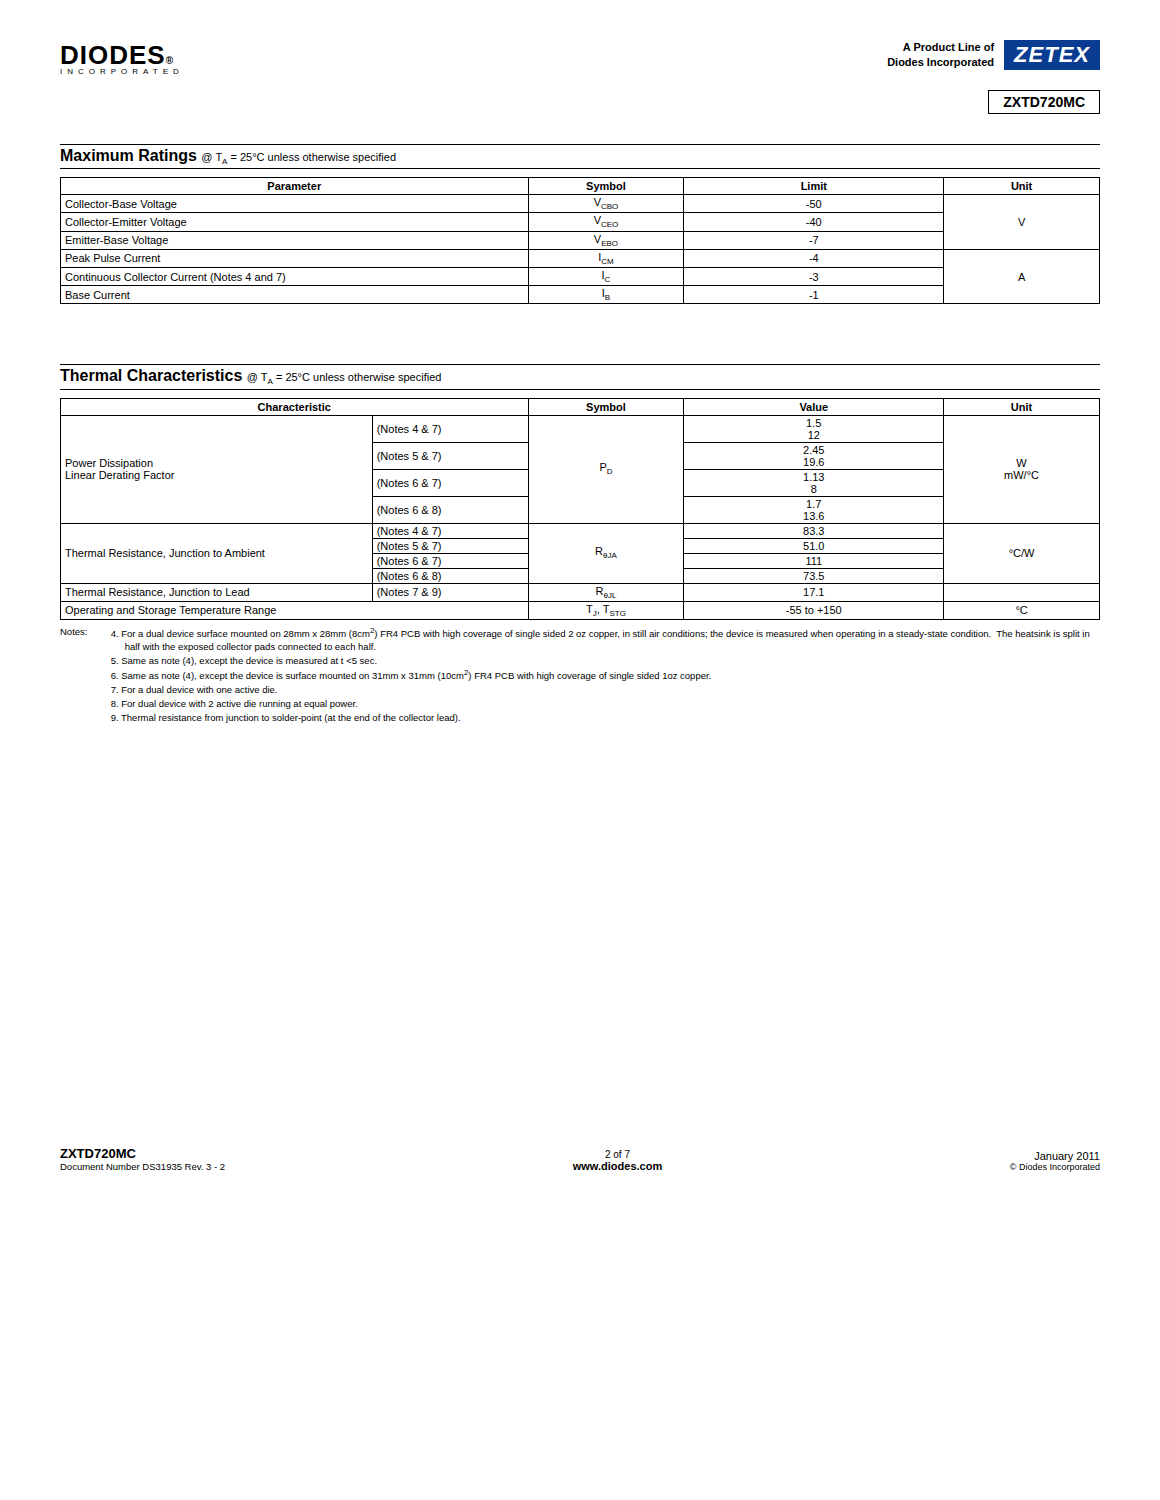DIODES®
INCORPORATED
A Product Line of
Diodes Incorporated
ZETEX
ZXTD720MC
Maximum Ratings @ TA = 25°C unless otherwise specified
| Parameter | Symbol | Limit | Unit |
| --- | --- | --- | --- |
| Collector-Base Voltage | V CBO | -50 | V |
| Collector-Emitter Voltage | V CEO | -40 |
| Emitter-Base Voltage | V EBO | -7 |
| Peak Pulse Current | I CM | -4 | A |
| Continuous Collector Current (Notes 4 and 7) | I C | -3 |
| Base Current | I B | -1 |
Thermal Characteristics @ TA = 25°C unless otherwise specified
| Characteristic | Symbol | Value | Unit |
| --- | --- | --- | --- |
| Power Dissipation Linear Derating Factor | (Notes 4 & 7) | P D | 1.5 12 | W mW/°C |
| (Notes 5 & 7) | 2.45 19.6 |
| (Notes 6 & 7) | 1.13 8 |
| (Notes 6 & 8) | 1.7 13.6 |
| Thermal Resistance, Junction to Ambient | (Notes 4 & 7) | R θJA | 83.3 | °C/W |
| (Notes 5 & 7) | 51.0 |
| (Notes 6 & 7) | 111 |
| (Notes 6 & 8) | 73.5 |
| Thermal Resistance, Junction to Lead | (Notes 7 & 9) | R θJL | 17.1 | |
| Operating and Storage Temperature Range | T J , T STG | -55 to +150 | °C |
Notes:
4. For a dual device surface mounted on 28mm x 28mm (8cm2) FR4 PCB with high coverage of single sided 2 oz copper, in still air conditions; the device is measured when operating in a steady-state condition. The heatsink is split in half with the exposed collector pads connected to each half.
5. Same as note (4), except the device is measured at t <5 sec.
6. Same as note (4), except the device is surface mounted on 31mm x 31mm (10cm2) FR4 PCB with high coverage of single sided 1oz copper.
7. For a dual device with one active die.
8. For dual device with 2 active die running at equal power.
9. Thermal resistance from junction to solder-point (at the end of the collector lead).
ZXTD720MC
Document Number DS31935 Rev. 3 - 2
2 of 7
www.diodes.com
January 2011
© Diodes Incorporated